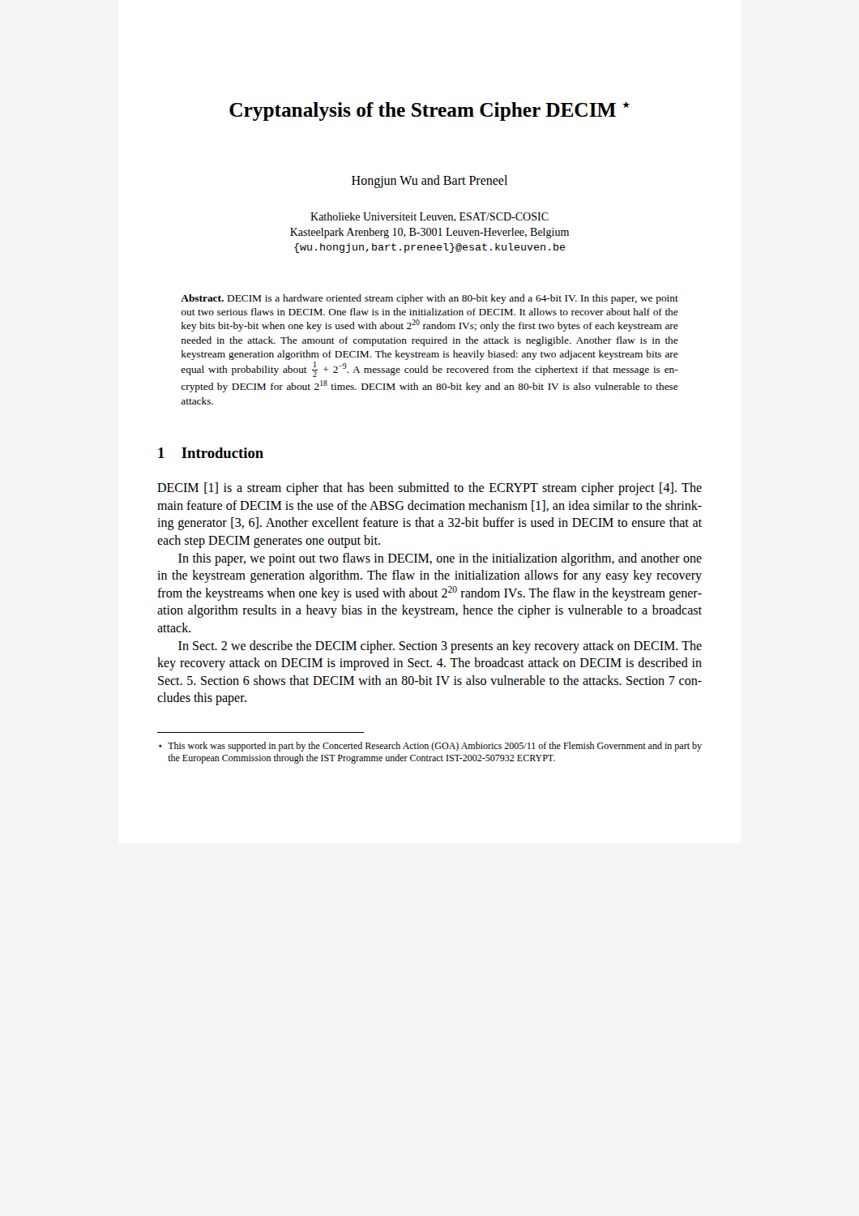Cryptanalysis of the Stream Cipher DECIM ⋆
Hongjun Wu and Bart Preneel
Katholieke Universiteit Leuven, ESAT/SCD-COSIC
Kasteelpark Arenberg 10, B-3001 Leuven-Heverlee, Belgium
{wu.hongjun,bart.preneel}@esat.kuleuven.be
Abstract. DECIM is a hardware oriented stream cipher with an 80-bit key and a 64-bit IV. In this paper, we point out two serious flaws in DECIM. One flaw is in the initialization of DECIM. It allows to recover about half of the key bits bit-by-bit when one key is used with about 220 random IVs; only the first two bytes of each keystream are needed in the attack. The amount of computation required in the attack is negligible. Another flaw is in the keystream generation algorithm of DECIM. The keystream is heavily biased: any two adjacent keystream bits are equal with probability about 12 + 2−9. A message could be recovered from the ciphertext if that message is encrypted by DECIM for about 218 times. DECIM with an 80-bit key and an 80-bit IV is also vulnerable to these attacks.
1 Introduction
DECIM [1] is a stream cipher that has been submitted to the ECRYPT stream cipher project [4]. The main feature of DECIM is the use of the ABSG decimation mechanism [1], an idea similar to the shrinking generator [3, 6]. Another excellent feature is that a 32-bit buffer is used in DECIM to ensure that at each step DECIM generates one output bit.
In this paper, we point out two flaws in DECIM, one in the initialization algorithm, and another one in the keystream generation algorithm. The flaw in the initialization allows for any easy key recovery from the keystreams when one key is used with about 220 random IVs. The flaw in the keystream generation algorithm results in a heavy bias in the keystream, hence the cipher is vulnerable to a broadcast attack.
In Sect. 2 we describe the DECIM cipher. Section 3 presents an key recovery attack on DECIM. The key recovery attack on DECIM is improved in Sect. 4. The broadcast attack on DECIM is described in Sect. 5. Section 6 shows that DECIM with an 80-bit IV is also vulnerable to the attacks. Section 7 concludes this paper.
⋆This work was supported in part by the Concerted Research Action (GOA) Ambiorics 2005/11 of the Flemish Government and in part by the European Commission through the IST Programme under Contract IST-2002-507932 ECRYPT.